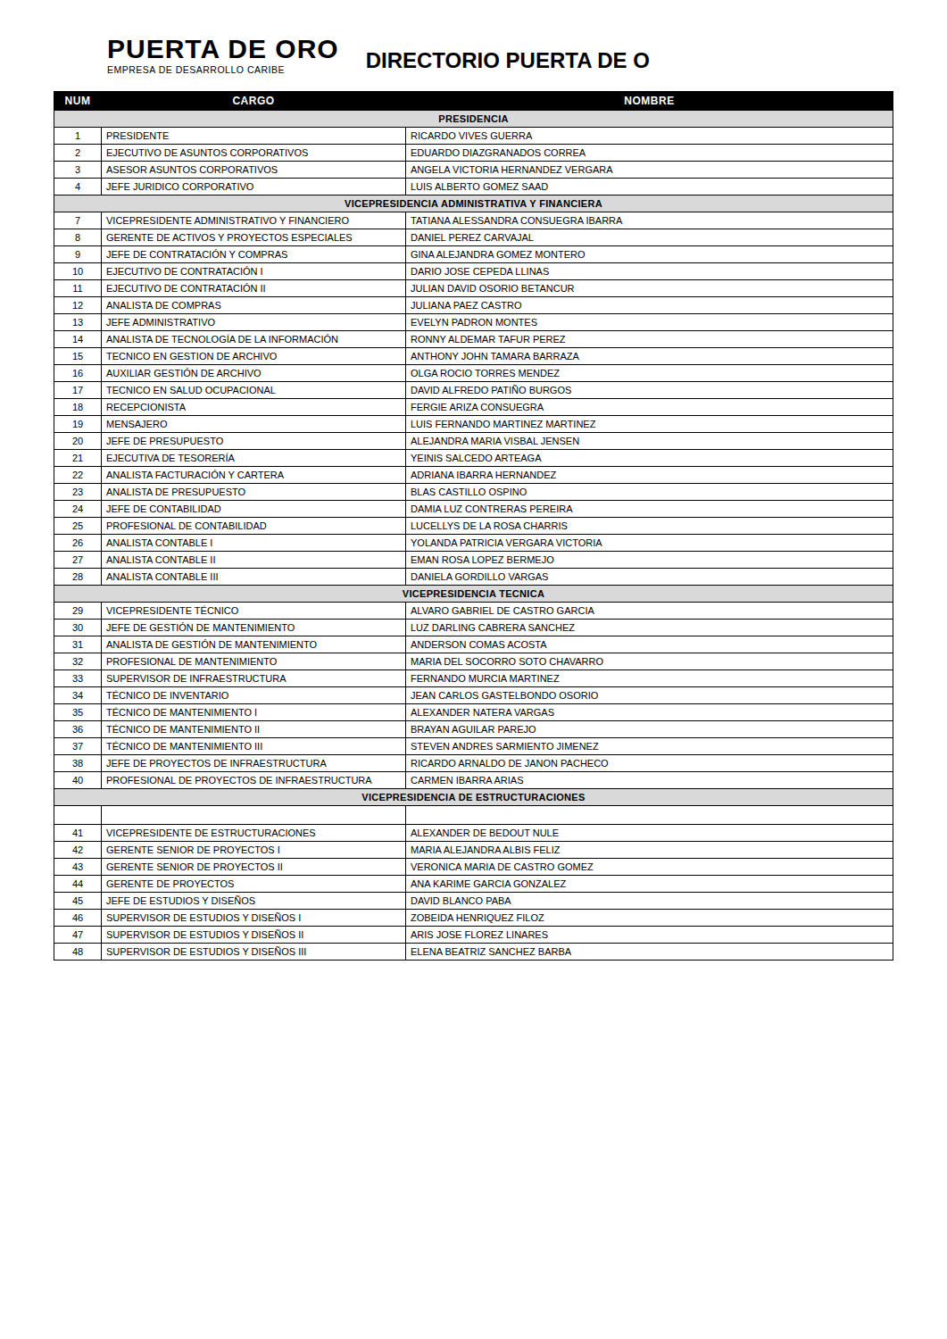PUERTA DE ORO
EMPRESA DE DESARROLLO CARIBE
DIRECTORIO PUERTA DE O
| NUM | CARGO | NOMBRE |
| --- | --- | --- |
| PRESIDENCIA |
| 1 | PRESIDENTE | RICARDO VIVES GUERRA |
| 2 | EJECUTIVO DE ASUNTOS CORPORATIVOS | EDUARDO DIAZGRANADOS CORREA |
| 3 | ASESOR ASUNTOS CORPORATIVOS | ANGELA VICTORIA HERNANDEZ VERGARA |
| 4 | JEFE JURIDICO CORPORATIVO | LUIS ALBERTO GOMEZ SAAD |
| VICEPRESIDENCIA ADMINISTRATIVA Y FINANCIERA |
| 7 | VICEPRESIDENTE ADMINISTRATIVO Y FINANCIERO | TATIANA ALESSANDRA CONSUEGRA IBARRA |
| 8 | GERENTE DE ACTIVOS Y PROYECTOS ESPECIALES | DANIEL PEREZ CARVAJAL |
| 9 | JEFE DE CONTRATACIÓN Y COMPRAS | GINA ALEJANDRA GOMEZ MONTERO |
| 10 | EJECUTIVO DE CONTRATACIÓN I | DARIO JOSE CEPEDA LLINAS |
| 11 | EJECUTIVO DE CONTRATACIÓN II | JULIAN DAVID OSORIO BETANCUR |
| 12 | ANALISTA DE COMPRAS | JULIANA PAEZ CASTRO |
| 13 | JEFE ADMINISTRATIVO | EVELYN PADRON MONTES |
| 14 | ANALISTA DE TECNOLOGÍA DE LA INFORMACIÓN | RONNY ALDEMAR TAFUR PEREZ |
| 15 | TECNICO EN GESTION DE ARCHIVO | ANTHONY JOHN TAMARA BARRAZA |
| 16 | AUXILIAR GESTIÓN DE ARCHIVO | OLGA ROCIO TORRES MENDEZ |
| 17 | TECNICO EN SALUD OCUPACIONAL | DAVID ALFREDO PATIÑO BURGOS |
| 18 | RECEPCIONISTA | FERGIE ARIZA CONSUEGRA |
| 19 | MENSAJERO | LUIS FERNANDO MARTINEZ MARTINEZ |
| 20 | JEFE DE PRESUPUESTO | ALEJANDRA MARIA VISBAL JENSEN |
| 21 | EJECUTIVA DE TESORERÍA | YEINIS SALCEDO ARTEAGA |
| 22 | ANALISTA FACTURACIÓN Y CARTERA | ADRIANA IBARRA HERNANDEZ |
| 23 | ANALISTA DE PRESUPUESTO | BLAS CASTILLO OSPINO |
| 24 | JEFE DE CONTABILIDAD | DAMIA LUZ CONTRERAS PEREIRA |
| 25 | PROFESIONAL DE CONTABILIDAD | LUCELLYS DE LA ROSA CHARRIS |
| 26 | ANALISTA CONTABLE I | YOLANDA PATRICIA VERGARA VICTORIA |
| 27 | ANALISTA CONTABLE II | EMAN ROSA LOPEZ BERMEJO |
| 28 | ANALISTA CONTABLE III | DANIELA GORDILLO VARGAS |
| VICEPRESIDENCIA TECNICA |
| 29 | VICEPRESIDENTE TÉCNICO | ALVARO GABRIEL DE CASTRO GARCIA |
| 30 | JEFE DE GESTIÓN DE MANTENIMIENTO | LUZ DARLING CABRERA SANCHEZ |
| 31 | ANALISTA DE GESTIÓN DE MANTENIMIENTO | ANDERSON COMAS ACOSTA |
| 32 | PROFESIONAL DE MANTENIMIENTO | MARIA DEL SOCORRO SOTO CHAVARRO |
| 33 | SUPERVISOR DE INFRAESTRUCTURA | FERNANDO MURCIA MARTINEZ |
| 34 | TÉCNICO DE INVENTARIO | JEAN CARLOS GASTELBONDO OSORIO |
| 35 | TÉCNICO DE MANTENIMIENTO I | ALEXANDER NATERA VARGAS |
| 36 | TÉCNICO DE MANTENIMIENTO II | BRAYAN AGUILAR PAREJO |
| 37 | TÉCNICO DE MANTENIMIENTO III | STEVEN ANDRES SARMIENTO JIMENEZ |
| 38 | JEFE DE PROYECTOS DE INFRAESTRUCTURA | RICARDO ARNALDO DE JANON PACHECO |
| 40 | PROFESIONAL DE PROYECTOS DE INFRAESTRUCTURA | CARMEN IBARRA ARIAS |
| VICEPRESIDENCIA DE ESTRUCTURACIONES |
| 41 | VICEPRESIDENTE DE ESTRUCTURACIONES | ALEXANDER DE BEDOUT NULE |
| 42 | GERENTE SENIOR DE PROYECTOS I | MARIA ALEJANDRA ALBIS FELIZ |
| 43 | GERENTE SENIOR DE PROYECTOS II | VERONICA MARIA DE CASTRO GOMEZ |
| 44 | GERENTE DE PROYECTOS | ANA KARIME GARCIA GONZALEZ |
| 45 | JEFE DE ESTUDIOS Y DISEÑOS | DAVID BLANCO PABA |
| 46 | SUPERVISOR DE ESTUDIOS Y DISEÑOS I | ZOBEIDA HENRIQUEZ FILOZ |
| 47 | SUPERVISOR DE ESTUDIOS Y DISEÑOS II | ARIS JOSE FLOREZ LINARES |
| 48 | SUPERVISOR DE ESTUDIOS Y DISEÑOS III | ELENA BEATRIZ SANCHEZ BARBA |